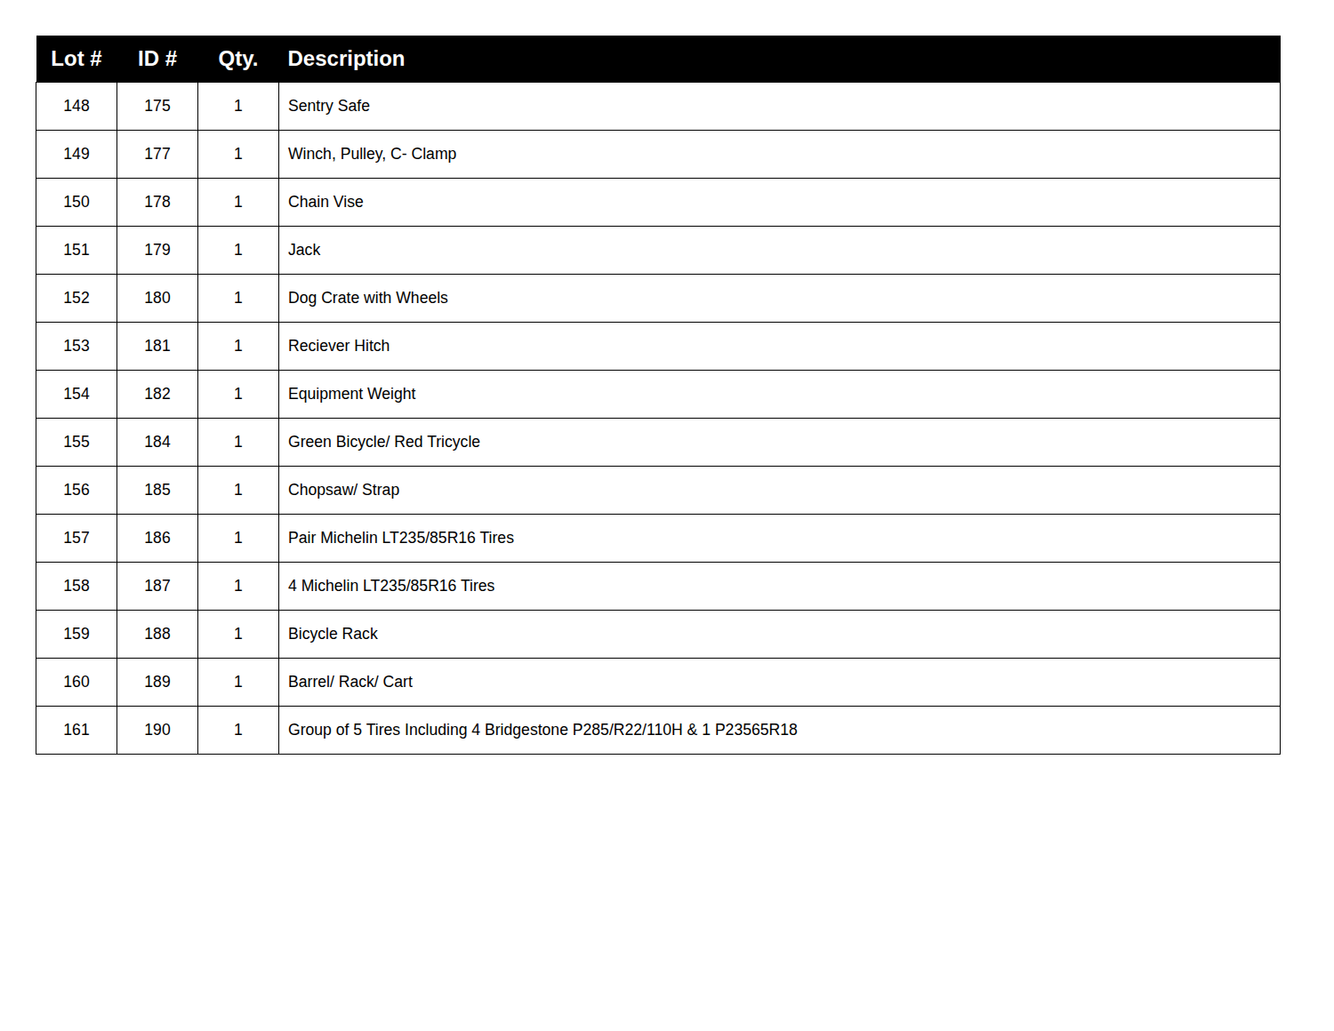| Lot # | ID # | Qty. | Description |
| --- | --- | --- | --- |
| 148 | 175 | 1 | Sentry Safe |
| 149 | 177 | 1 | Winch, Pulley, C- Clamp |
| 150 | 178 | 1 | Chain Vise |
| 151 | 179 | 1 | Jack |
| 152 | 180 | 1 | Dog Crate with Wheels |
| 153 | 181 | 1 | Reciever Hitch |
| 154 | 182 | 1 | Equipment Weight |
| 155 | 184 | 1 | Green Bicycle/ Red Tricycle |
| 156 | 185 | 1 | Chopsaw/ Strap |
| 157 | 186 | 1 | Pair Michelin LT235/85R16 Tires |
| 158 | 187 | 1 | 4 Michelin LT235/85R16 Tires |
| 159 | 188 | 1 | Bicycle Rack |
| 160 | 189 | 1 | Barrel/ Rack/ Cart |
| 161 | 190 | 1 | Group of 5 Tires Including 4 Bridgestone P285/R22/110H & 1 P23565R18 |